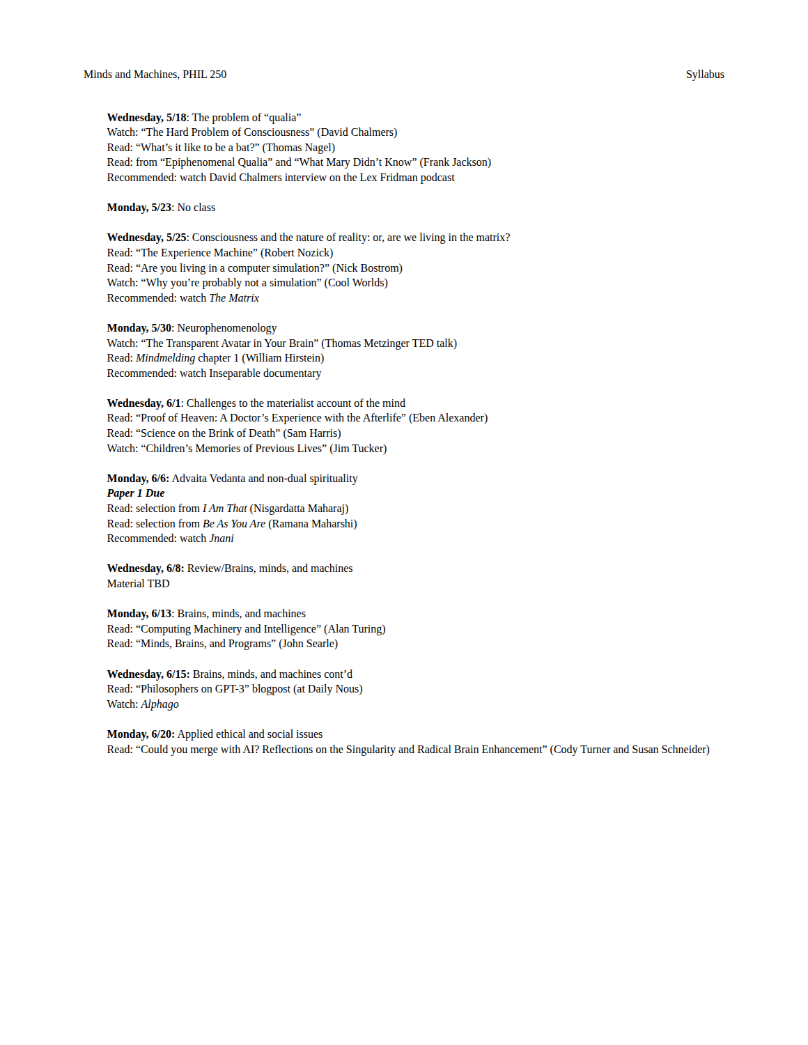Minds and Machines, PHIL 250 Syllabus
Wednesday, 5/18: The problem of “qualia”
Watch: “The Hard Problem of Consciousness” (David Chalmers)
Read: “What’s it like to be a bat?” (Thomas Nagel)
Read: from “Epiphenomenal Qualia” and “What Mary Didn’t Know” (Frank Jackson)
Recommended: watch David Chalmers interview on the Lex Fridman podcast
Monday, 5/23: No class
Wednesday, 5/25: Consciousness and the nature of reality: or, are we living in the matrix?
Read: “The Experience Machine” (Robert Nozick)
Read: “Are you living in a computer simulation?” (Nick Bostrom)
Watch: “Why you’re probably not a simulation” (Cool Worlds)
Recommended: watch The Matrix
Monday, 5/30: Neurophenomenology
Watch: “The Transparent Avatar in Your Brain” (Thomas Metzinger TED talk)
Read: Mindmelding chapter 1 (William Hirstein)
Recommended: watch Inseparable documentary
Wednesday, 6/1: Challenges to the materialist account of the mind
Read: “Proof of Heaven: A Doctor’s Experience with the Afterlife” (Eben Alexander)
Read: “Science on the Brink of Death” (Sam Harris)
Watch: “Children’s Memories of Previous Lives” (Jim Tucker)
Monday, 6/6: Advaita Vedanta and non-dual spirituality
Paper 1 Due
Read: selection from I Am That (Nisgardatta Maharaj)
Read: selection from Be As You Are (Ramana Maharshi)
Recommended: watch Jnani
Wednesday, 6/8: Review/Brains, minds, and machines
Material TBD
Monday, 6/13: Brains, minds, and machines
Read: “Computing Machinery and Intelligence” (Alan Turing)
Read: “Minds, Brains, and Programs” (John Searle)
Wednesday, 6/15: Brains, minds, and machines cont’d
Read: “Philosophers on GPT-3” blogpost (at Daily Nous)
Watch: Alphago
Monday, 6/20: Applied ethical and social issues
Read: “Could you merge with AI? Reflections on the Singularity and Radical Brain Enhancement” (Cody Turner and Susan Schneider)